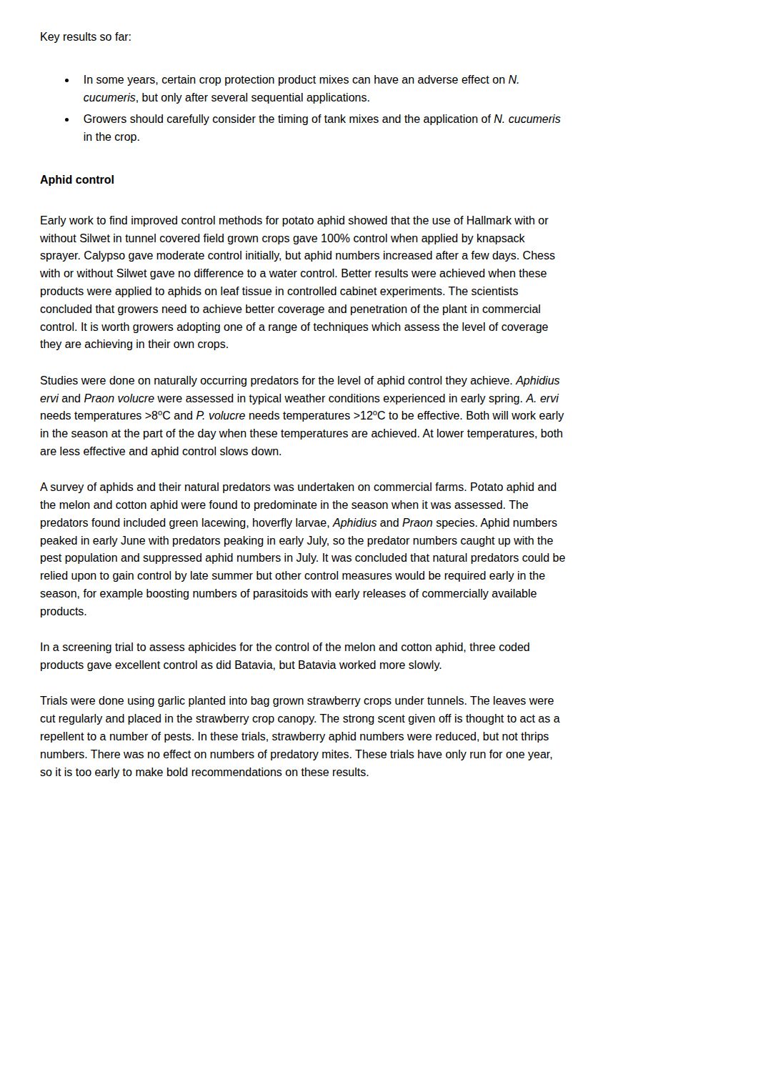Key results so far:
In some years, certain crop protection product mixes can have an adverse effect on N. cucumeris, but only after several sequential applications.
Growers should carefully consider the timing of tank mixes and the application of N. cucumeris in the crop.
Aphid control
Early work to find improved control methods for potato aphid showed that the use of Hallmark with or without Silwet in tunnel covered field grown crops gave 100% control when applied by knapsack sprayer. Calypso gave moderate control initially, but aphid numbers increased after a few days. Chess with or without Silwet gave no difference to a water control. Better results were achieved when these products were applied to aphids on leaf tissue in controlled cabinet experiments. The scientists concluded that growers need to achieve better coverage and penetration of the plant in commercial control. It is worth growers adopting one of a range of techniques which assess the level of coverage they are achieving in their own crops.
Studies were done on naturally occurring predators for the level of aphid control they achieve. Aphidius ervi and Praon volucre were assessed in typical weather conditions experienced in early spring. A. ervi needs temperatures >8oC and P. volucre needs temperatures >12oC to be effective. Both will work early in the season at the part of the day when these temperatures are achieved. At lower temperatures, both are less effective and aphid control slows down.
A survey of aphids and their natural predators was undertaken on commercial farms. Potato aphid and the melon and cotton aphid were found to predominate in the season when it was assessed. The predators found included green lacewing, hoverfly larvae, Aphidius and Praon species. Aphid numbers peaked in early June with predators peaking in early July, so the predator numbers caught up with the pest population and suppressed aphid numbers in July. It was concluded that natural predators could be relied upon to gain control by late summer but other control measures would be required early in the season, for example boosting numbers of parasitoids with early releases of commercially available products.
In a screening trial to assess aphicides for the control of the melon and cotton aphid, three coded products gave excellent control as did Batavia, but Batavia worked more slowly.
Trials were done using garlic planted into bag grown strawberry crops under tunnels. The leaves were cut regularly and placed in the strawberry crop canopy. The strong scent given off is thought to act as a repellent to a number of pests. In these trials, strawberry aphid numbers were reduced, but not thrips numbers. There was no effect on numbers of predatory mites. These trials have only run for one year, so it is too early to make bold recommendations on these results.